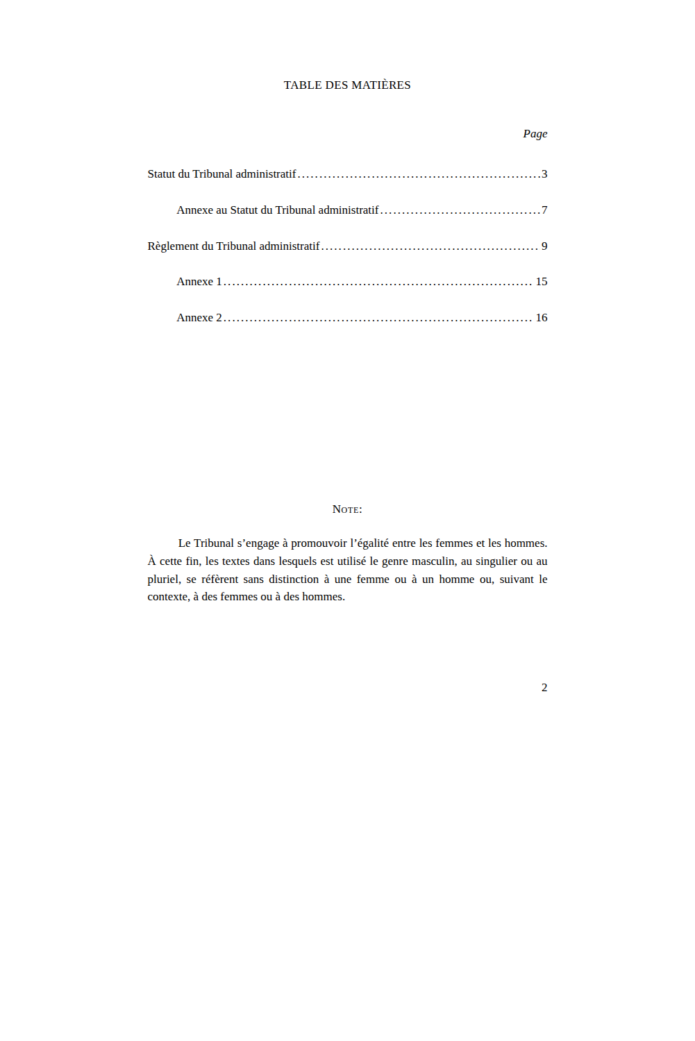TABLE DES MATIÈRES
Page
Statut du Tribunal administratif ..................................................................................................................................... 3
Annexe au Statut du Tribunal administratif ..................................................................................................................................... 7
Règlement du Tribunal administratif ..................................................................................................................................... 9
Annexe 1 ..................................................................................................................................... 15
Annexe 2 ..................................................................................................................................... 16
Note:
Le Tribunal s’engage à promouvoir l’égalité entre les femmes et les hommes. À cette fin, les textes dans lesquels est utilisé le genre masculin, au singulier ou au pluriel, se réfèrent sans distinction à une femme ou à un homme ou, suivant le contexte, à des femmes ou à des hommes.
2